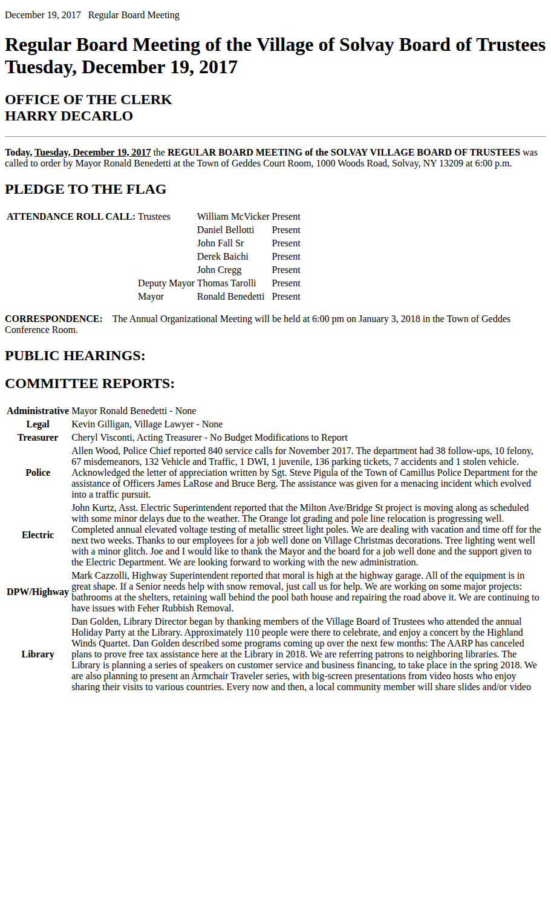December 19, 2017 Regular Board Meeting
Regular Board Meeting of the Village of Solvay Board of Trustees
Tuesday, December 19, 2017
OFFICE OF THE CLERK
HARRY DECARLO
Today, Tuesday, December 19, 2017 the REGULAR BOARD MEETING of the SOLVAY VILLAGE BOARD OF TRUSTEES was called to order by Mayor Ronald Benedetti at the Town of Geddes Court Room, 1000 Woods Road, Solvay, NY 13209 at 6:00 p.m.
PLEDGE TO THE FLAG
| ATTENDANCE ROLL CALL: | Trustees | William McVicker | Present |
| | | Daniel Bellotti | Present |
| | | John Fall Sr | Present |
| | | Derek Baichi | Present |
| | | John Cregg | Present |
| | Deputy Mayor | Thomas Tarolli | Present |
| | Mayor | Ronald Benedetti | Present |
CORRESPONDENCE: The Annual Organizational Meeting will be held at 6:00 pm on January 3, 2018 in the Town of Geddes Conference Room.
PUBLIC HEARINGS:
COMMITTEE REPORTS:
| Administrative | Mayor Ronald Benedetti - None |
| Legal | Kevin Gilligan, Village Lawyer - None |
| Treasurer | Cheryl Visconti, Acting Treasurer - No Budget Modifications to Report |
| Police | Allen Wood, Police Chief reported 840 service calls for November 2017. The department had 38 follow-ups, 10 felony, 67 misdemeanors, 132 Vehicle and Traffic, 1 DWI, 1 juvenile, 136 parking tickets, 7 accidents and 1 stolen vehicle. Acknowledged the letter of appreciation written by Sgt. Steve Pigula of the Town of Camillus Police Department for the assistance of Officers James LaRose and Bruce Berg. The assistance was given for a menacing incident which evolved into a traffic pursuit. |
| Electric | John Kurtz, Asst. Electric Superintendent reported that the Milton Ave/Bridge St project is moving along as scheduled with some minor delays due to the weather. The Orange lot grading and pole line relocation is progressing well. Completed annual elevated voltage testing of metallic street light poles. We are dealing with vacation and time off for the next two weeks. Thanks to our employees for a job well done on Village Christmas decorations. Tree lighting went well with a minor glitch. Joe and I would like to thank the Mayor and the board for a job well done and the support given to the Electric Department. We are looking forward to working with the new administration. |
| DPW/Highway | Mark Cazzolli, Highway Superintendent reported that moral is high at the highway garage. All of the equipment is in great shape. If a Senior needs help with snow removal, just call us for help. We are working on some major projects: bathrooms at the shelters, retaining wall behind the pool bath house and repairing the road above it. We are continuing to have issues with Feher Rubbish Removal. |
| Library | Dan Golden, Library Director began by thanking members of the Village Board of Trustees who attended the annual Holiday Party at the Library. Approximately 110 people were there to celebrate, and enjoy a concert by the Highland Winds Quartet. Dan Golden described some programs coming up over the next few months: The AARP has canceled plans to prove free tax assistance here at the Library in 2018. We are referring patrons to neighboring libraries. The Library is planning a series of speakers on customer service and business financing, to take place in the spring 2018. We are also planning to present an Armchair Traveler series, with big-screen presentations from video hosts who enjoy sharing their visits to various countries. Every now and then, a local community member will share slides and/or video |